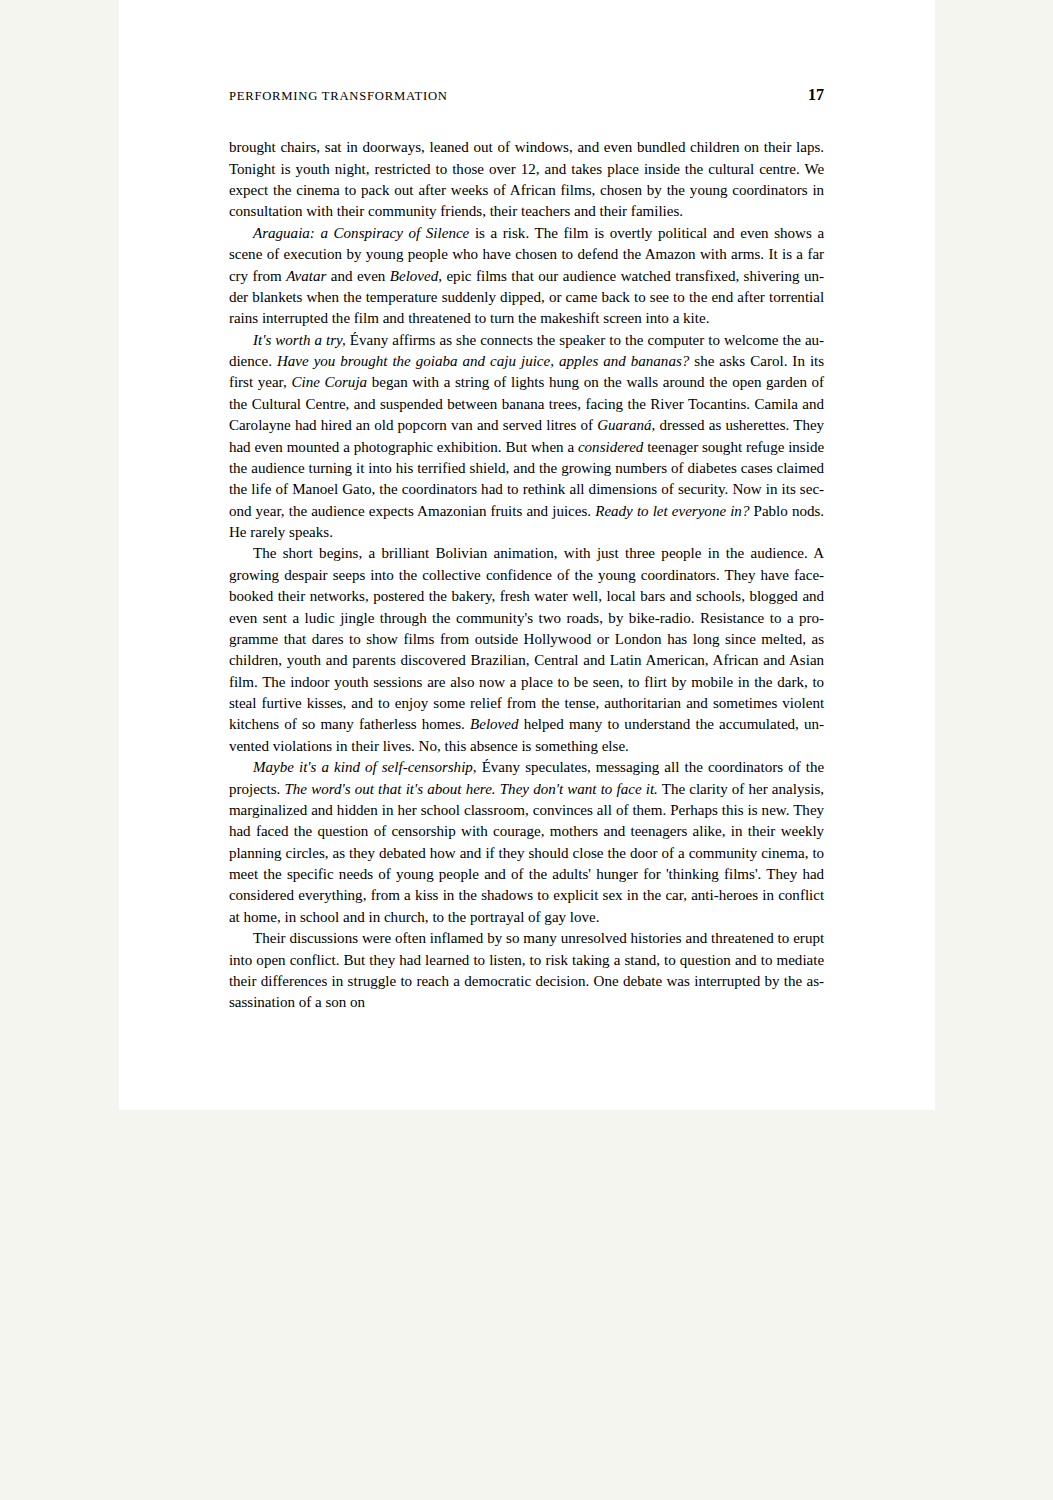Performing transformation 17
brought chairs, sat in doorways, leaned out of windows, and even bundled children on their laps. Tonight is youth night, restricted to those over 12, and takes place inside the cultural centre. We expect the cinema to pack out after weeks of African films, chosen by the young coordinators in consultation with their community friends, their teachers and their families.
Araguaia: a Conspiracy of Silence is a risk. The film is overtly political and even shows a scene of execution by young people who have chosen to defend the Amazon with arms. It is a far cry from Avatar and even Beloved, epic films that our audience watched transfixed, shivering under blankets when the temperature suddenly dipped, or came back to see to the end after torrential rains interrupted the film and threatened to turn the makeshift screen into a kite.
It's worth a try, Évany affirms as she connects the speaker to the computer to welcome the audience. Have you brought the goiaba and caju juice, apples and bananas? she asks Carol. In its first year, Cine Coruja began with a string of lights hung on the walls around the open garden of the Cultural Centre, and suspended between banana trees, facing the River Tocantins. Camila and Carolayne had hired an old popcorn van and served litres of Guaraná, dressed as usherettes. They had even mounted a photographic exhibition. But when a considered teenager sought refuge inside the audience turning it into his terrified shield, and the growing numbers of diabetes cases claimed the life of Manoel Gato, the coordinators had to rethink all dimensions of security. Now in its second year, the audience expects Amazonian fruits and juices. Ready to let everyone in? Pablo nods. He rarely speaks.
The short begins, a brilliant Bolivian animation, with just three people in the audience. A growing despair seeps into the collective confidence of the young coordinators. They have facebooked their networks, postered the bakery, fresh water well, local bars and schools, blogged and even sent a ludic jingle through the community's two roads, by bike-radio. Resistance to a programme that dares to show films from outside Hollywood or London has long since melted, as children, youth and parents discovered Brazilian, Central and Latin American, African and Asian film. The indoor youth sessions are also now a place to be seen, to flirt by mobile in the dark, to steal furtive kisses, and to enjoy some relief from the tense, authoritarian and sometimes violent kitchens of so many fatherless homes. Beloved helped many to understand the accumulated, unvented violations in their lives. No, this absence is something else.
Maybe it's a kind of self-censorship, Évany speculates, messaging all the coordinators of the projects. The word's out that it's about here. They don't want to face it. The clarity of her analysis, marginalized and hidden in her school classroom, convinces all of them. Perhaps this is new. They had faced the question of censorship with courage, mothers and teenagers alike, in their weekly planning circles, as they debated how and if they should close the door of a community cinema, to meet the specific needs of young people and of the adults' hunger for 'thinking films'. They had considered everything, from a kiss in the shadows to explicit sex in the car, anti-heroes in conflict at home, in school and in church, to the portrayal of gay love.
Their discussions were often inflamed by so many unresolved histories and threatened to erupt into open conflict. But they had learned to listen, to risk taking a stand, to question and to mediate their differences in struggle to reach a democratic decision. One debate was interrupted by the assassination of a son on